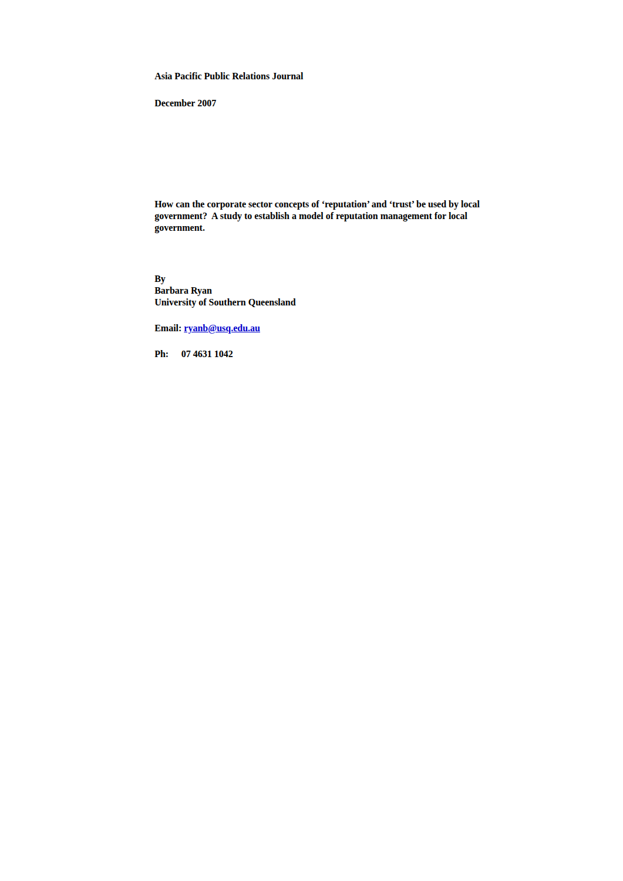Asia Pacific Public Relations Journal
December 2007
How can the corporate sector concepts of ‘reputation’ and ‘trust’ be used by local government? A study to establish a model of reputation management for local government.
By
Barbara Ryan
University of Southern Queensland
Email: ryanb@usq.edu.au
Ph: 07 4631 1042